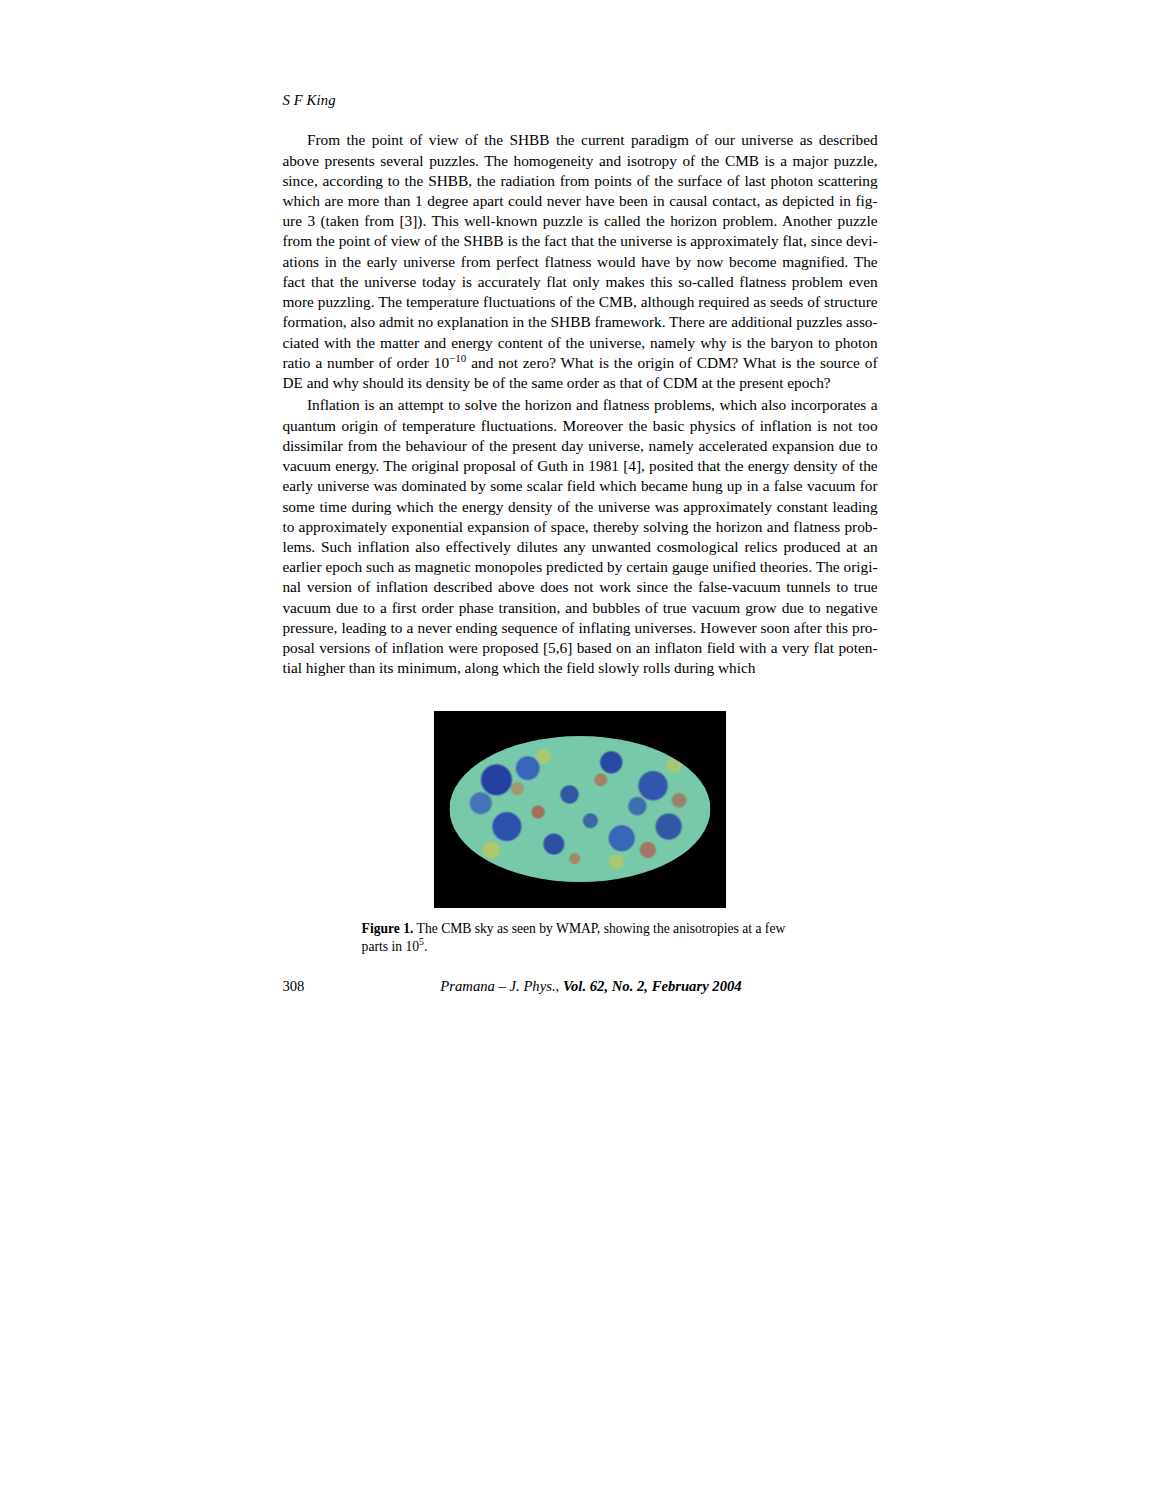S F King
From the point of view of the SHBB the current paradigm of our universe as described above presents several puzzles. The homogeneity and isotropy of the CMB is a major puzzle, since, according to the SHBB, the radiation from points of the surface of last photon scattering which are more than 1 degree apart could never have been in causal contact, as depicted in figure 3 (taken from [3]). This well-known puzzle is called the horizon problem. Another puzzle from the point of view of the SHBB is the fact that the universe is approximately flat, since deviations in the early universe from perfect flatness would have by now become magnified. The fact that the universe today is accurately flat only makes this so-called flatness problem even more puzzling. The temperature fluctuations of the CMB, although required as seeds of structure formation, also admit no explanation in the SHBB framework. There are additional puzzles associated with the matter and energy content of the universe, namely why is the baryon to photon ratio a number of order 10−10 and not zero? What is the origin of CDM? What is the source of DE and why should its density be of the same order as that of CDM at the present epoch?
Inflation is an attempt to solve the horizon and flatness problems, which also incorporates a quantum origin of temperature fluctuations. Moreover the basic physics of inflation is not too dissimilar from the behaviour of the present day universe, namely accelerated expansion due to vacuum energy. The original proposal of Guth in 1981 [4], posited that the energy density of the early universe was dominated by some scalar field which became hung up in a false vacuum for some time during which the energy density of the universe was approximately constant leading to approximately exponential expansion of space, thereby solving the horizon and flatness problems. Such inflation also effectively dilutes any unwanted cosmological relics produced at an earlier epoch such as magnetic monopoles predicted by certain gauge unified theories. The original version of inflation described above does not work since the false-vacuum tunnels to true vacuum due to a first order phase transition, and bubbles of true vacuum grow due to negative pressure, leading to a never ending sequence of inflating universes. However soon after this proposal versions of inflation were proposed [5,6] based on an inflaton field with a very flat potential higher than its minimum, along which the field slowly rolls during which
Figure 1. The CMB sky as seen by WMAP, showing the anisotropies at a few parts in 105.
308
Pramana – J. Phys., Vol. 62, No. 2, February 2004